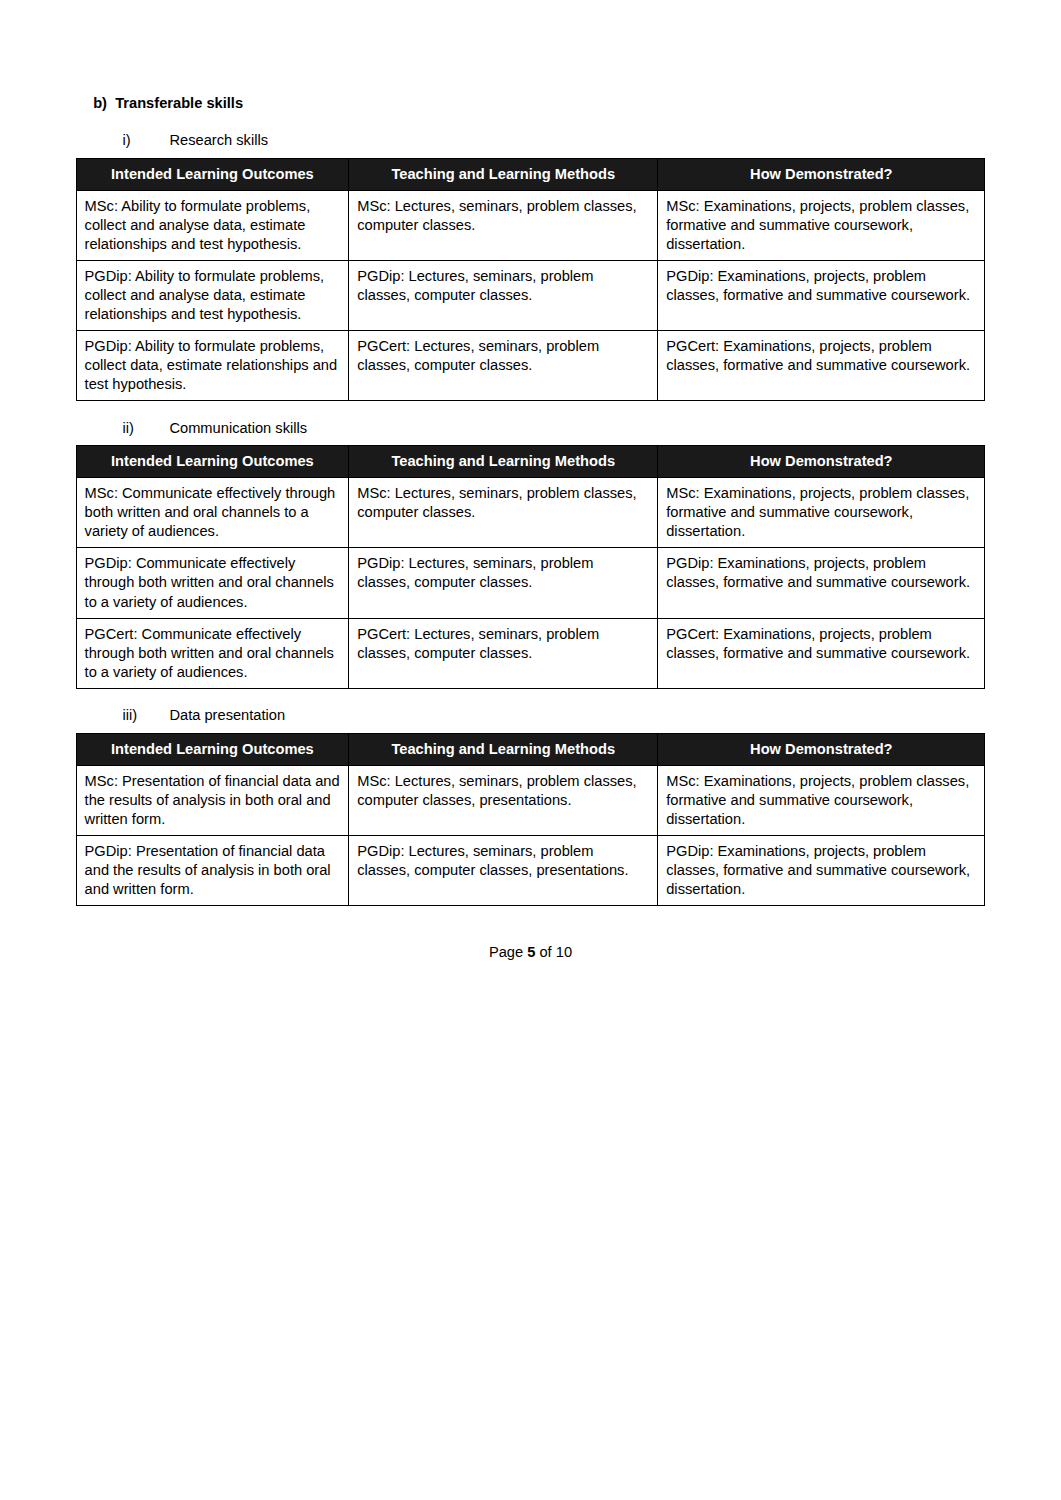b) Transferable skills
i) Research skills
| Intended Learning Outcomes | Teaching and Learning Methods | How Demonstrated? |
| --- | --- | --- |
| MSc: Ability to formulate problems, collect and analyse data, estimate relationships and test hypothesis. | MSc: Lectures, seminars, problem classes, computer classes. | MSc: Examinations, projects, problem classes, formative and summative coursework, dissertation. |
| PGDip: Ability to formulate problems, collect and analyse data, estimate relationships and test hypothesis. | PGDip: Lectures, seminars, problem classes, computer classes. | PGDip: Examinations, projects, problem classes, formative and summative coursework. |
| PGDip: Ability to formulate problems, collect data, estimate relationships and test hypothesis. | PGCert: Lectures, seminars, problem classes, computer classes. | PGCert: Examinations, projects, problem classes, formative and summative coursework. |
ii) Communication skills
| Intended Learning Outcomes | Teaching and Learning Methods | How Demonstrated? |
| --- | --- | --- |
| MSc: Communicate effectively through both written and oral channels to a variety of audiences. | MSc: Lectures, seminars, problem classes, computer classes. | MSc: Examinations, projects, problem classes, formative and summative coursework, dissertation. |
| PGDip: Communicate effectively through both written and oral channels to a variety of audiences. | PGDip: Lectures, seminars, problem classes, computer classes. | PGDip: Examinations, projects, problem classes, formative and summative coursework. |
| PGCert: Communicate effectively through both written and oral channels to a variety of audiences. | PGCert: Lectures, seminars, problem classes, computer classes. | PGCert: Examinations, projects, problem classes, formative and summative coursework. |
iii) Data presentation
| Intended Learning Outcomes | Teaching and Learning Methods | How Demonstrated? |
| --- | --- | --- |
| MSc: Presentation of financial data and the results of analysis in both oral and written form. | MSc: Lectures, seminars, problem classes, computer classes, presentations. | MSc: Examinations, projects, problem classes, formative and summative coursework, dissertation. |
| PGDip: Presentation of financial data and the results of analysis in both oral and written form. | PGDip: Lectures, seminars, problem classes, computer classes, presentations. | PGDip: Examinations, projects, problem classes, formative and summative coursework, dissertation. |
Page 5 of 10